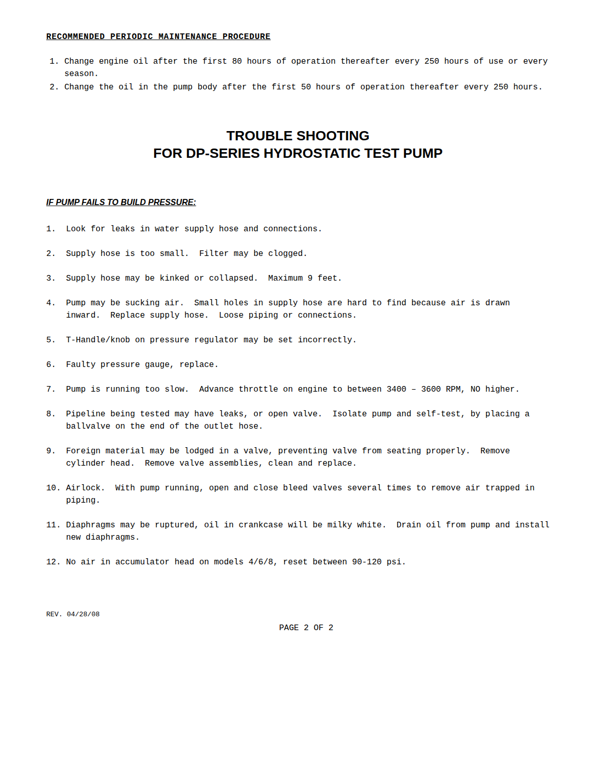RECOMMENDED PERIODIC MAINTENANCE PROCEDURE
Change engine oil after the first 80 hours of operation thereafter every 250 hours of use or every season.
Change the oil in the pump body after the first 50 hours of operation thereafter every 250 hours.
TROUBLE SHOOTING
FOR DP-SERIES HYDROSTATIC TEST PUMP
IF PUMP FAILS TO BUILD PRESSURE:
Look for leaks in water supply hose and connections.
Supply hose is too small. Filter may be clogged.
Supply hose may be kinked or collapsed. Maximum 9 feet.
Pump may be sucking air. Small holes in supply hose are hard to find because air is drawn inward. Replace supply hose. Loose piping or connections.
T-Handle/knob on pressure regulator may be set incorrectly.
Faulty pressure gauge, replace.
Pump is running too slow. Advance throttle on engine to between 3400 – 3600 RPM, NO higher.
Pipeline being tested may have leaks, or open valve. Isolate pump and self-test, by placing a ballvalve on the end of the outlet hose.
Foreign material may be lodged in a valve, preventing valve from seating properly. Remove cylinder head. Remove valve assemblies, clean and replace.
Airlock. With pump running, open and close bleed valves several times to remove air trapped in piping.
Diaphragms may be ruptured, oil in crankcase will be milky white. Drain oil from pump and install new diaphragms.
No air in accumulator head on models 4/6/8, reset between 90-120 psi.
REV. 04/28/08
PAGE 2 OF 2